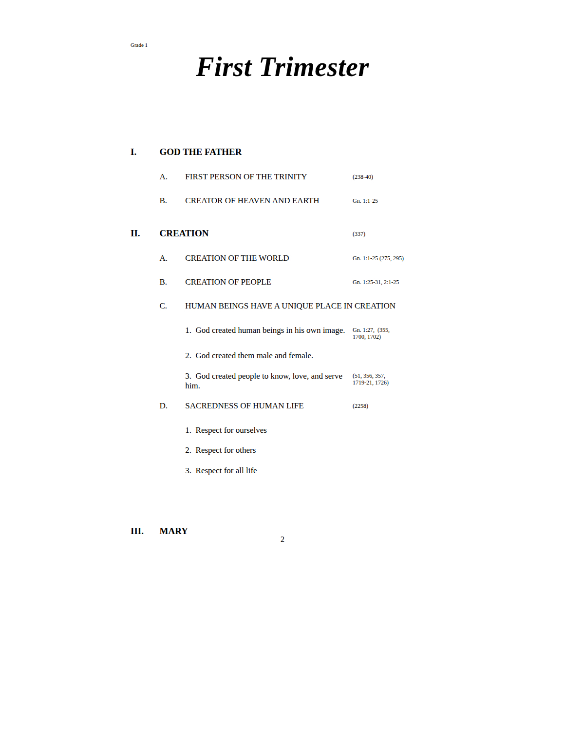Grade 1
First Trimester
I.
GOD THE FATHER
A.
First Person of the Trinity
(238-40)
B.
Creator of Heaven and Earth
Gn. 1:1-25
II.
CREATION
(337)
A.
Creation of the World
Gn. 1:1-25 (275, 295)
B.
Creation of People
Gn. 1:25-31, 2:1-25
C.
Human Beings Have a Unique Place in Creation
1. God created human beings in his own image.
Gn. 1:27, (355,
1700, 1702)
2. God created them male and female.
3. God created people to know, love, and serve him.
(51, 356, 357,
1719-21, 1726)
D.
Sacredness of Human Life
(2258)
1. Respect for ourselves
2. Respect for others
3. Respect for all life
III.
MARY
2